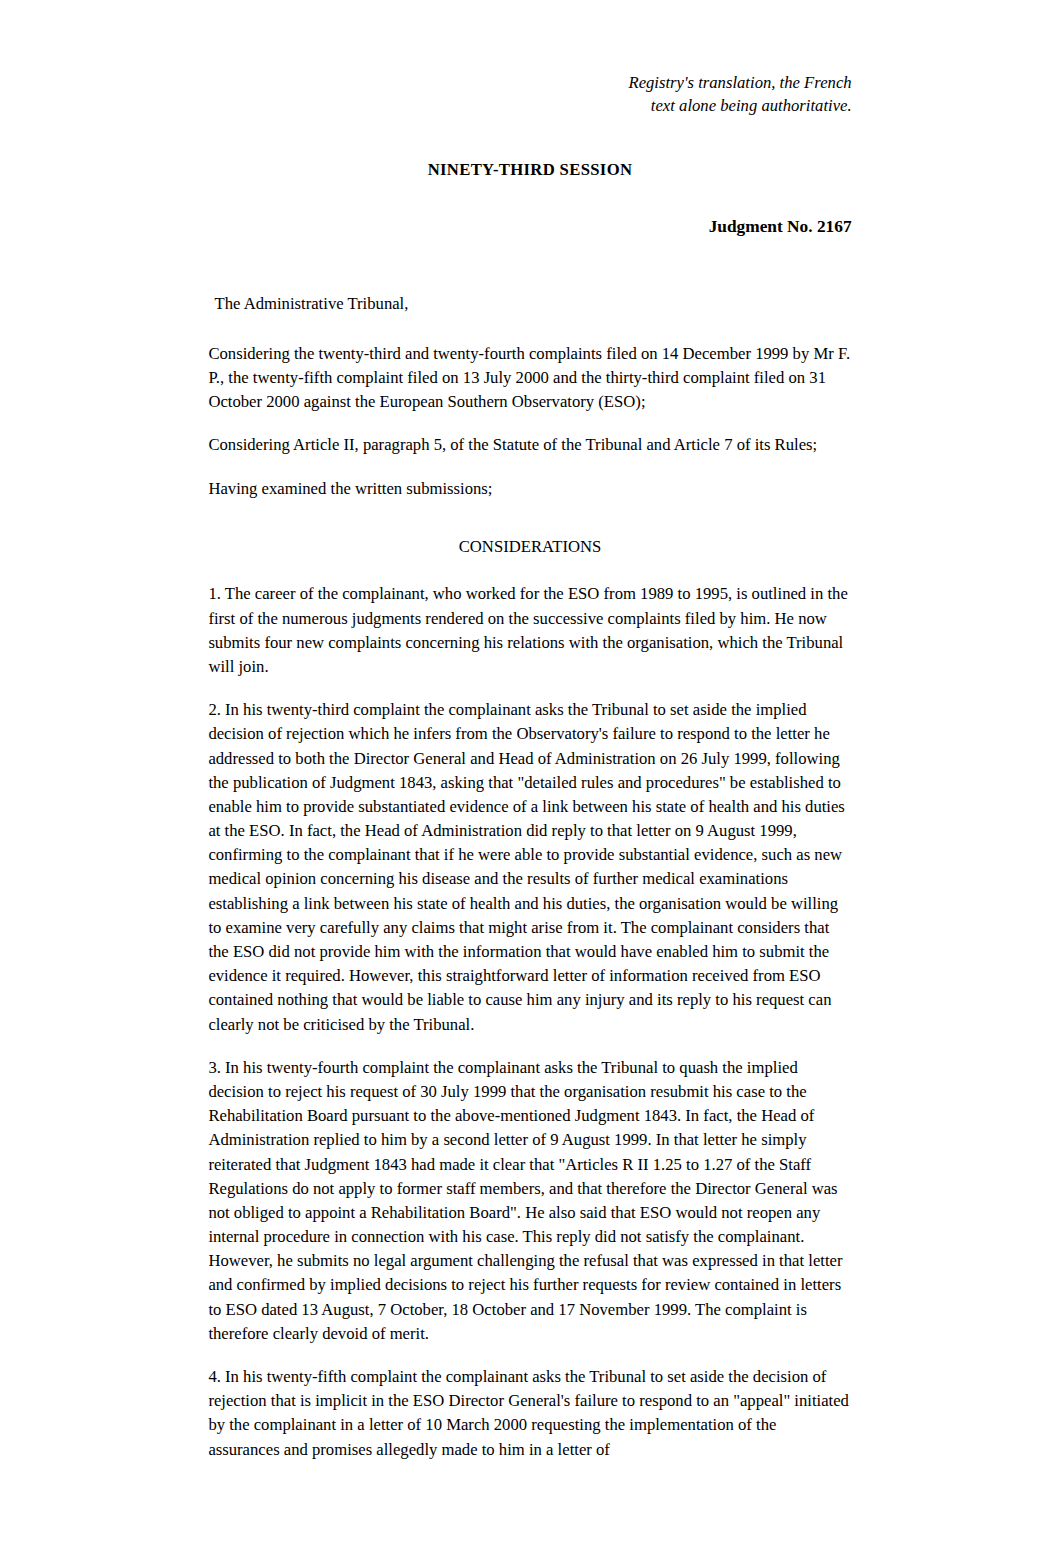Registry's translation, the French
text alone being authoritative.
NINETY-THIRD SESSION
Judgment No. 2167
The Administrative Tribunal,
Considering the twenty-third and twenty-fourth complaints filed on 14 December 1999 by Mr F. P., the twenty-fifth complaint filed on 13 July 2000 and the thirty-third complaint filed on 31 October 2000 against the European Southern Observatory (ESO);
Considering Article II, paragraph 5, of the Statute of the Tribunal and Article 7 of its Rules;
Having examined the written submissions;
CONSIDERATIONS
1. The career of the complainant, who worked for the ESO from 1989 to 1995, is outlined in the first of the numerous judgments rendered on the successive complaints filed by him. He now submits four new complaints concerning his relations with the organisation, which the Tribunal will join.
2. In his twenty-third complaint the complainant asks the Tribunal to set aside the implied decision of rejection which he infers from the Observatory's failure to respond to the letter he addressed to both the Director General and Head of Administration on 26 July 1999, following the publication of Judgment 1843, asking that "detailed rules and procedures" be established to enable him to provide substantiated evidence of a link between his state of health and his duties at the ESO. In fact, the Head of Administration did reply to that letter on 9 August 1999, confirming to the complainant that if he were able to provide substantial evidence, such as new medical opinion concerning his disease and the results of further medical examinations establishing a link between his state of health and his duties, the organisation would be willing to examine very carefully any claims that might arise from it. The complainant considers that the ESO did not provide him with the information that would have enabled him to submit the evidence it required. However, this straightforward letter of information received from ESO contained nothing that would be liable to cause him any injury and its reply to his request can clearly not be criticised by the Tribunal.
3. In his twenty-fourth complaint the complainant asks the Tribunal to quash the implied decision to reject his request of 30 July 1999 that the organisation resubmit his case to the Rehabilitation Board pursuant to the above-mentioned Judgment 1843. In fact, the Head of Administration replied to him by a second letter of 9 August 1999. In that letter he simply reiterated that Judgment 1843 had made it clear that "Articles R II 1.25 to 1.27 of the Staff Regulations do not apply to former staff members, and that therefore the Director General was not obliged to appoint a Rehabilitation Board". He also said that ESO would not reopen any internal procedure in connection with his case. This reply did not satisfy the complainant. However, he submits no legal argument challenging the refusal that was expressed in that letter and confirmed by implied decisions to reject his further requests for review contained in letters to ESO dated 13 August, 7 October, 18 October and 17 November 1999. The complaint is therefore clearly devoid of merit.
4. In his twenty-fifth complaint the complainant asks the Tribunal to set aside the decision of rejection that is implicit in the ESO Director General's failure to respond to an "appeal" initiated by the complainant in a letter of 10 March 2000 requesting the implementation of the assurances and promises allegedly made to him in a letter of